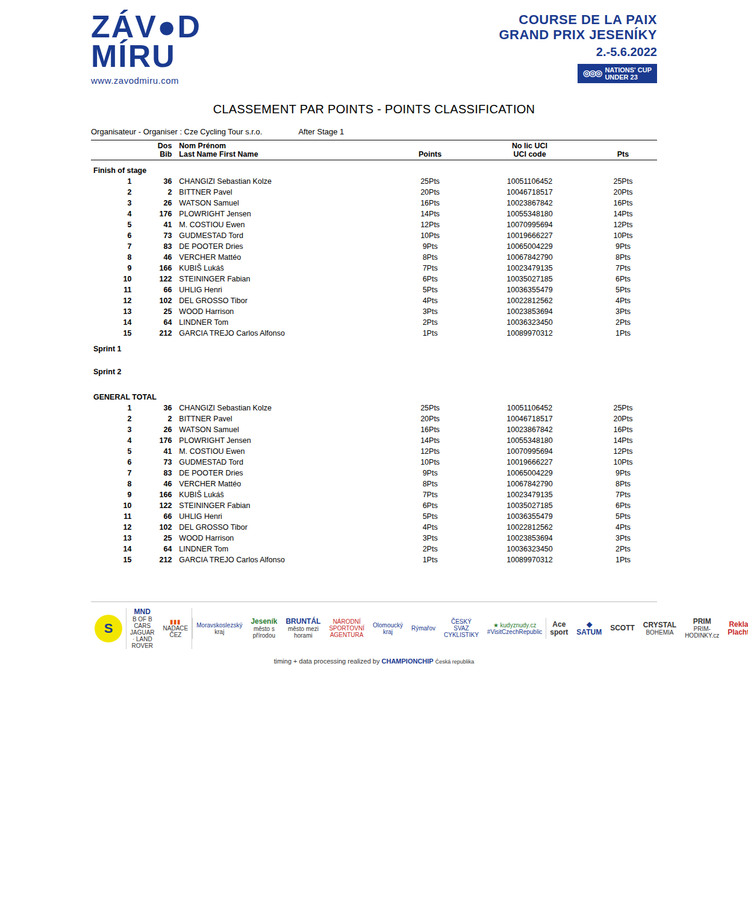ZÁV●D
MÍRU
www.zavodmiru.com
COURSE DE LA PAIX
GRAND PRIX JESENÍKY
2.-5.6.2022
◎◎◎ NATIONS' CUP
UNDER 23
CLASSEMENT PAR POINTS - POINTS CLASSIFICATION
Organisateur - Organiser : Cze Cycling Tour s.r.o.
After Stage 1
| | Dos Bib | Nom Prénom Last Name First Name | Points | No lic UCI UCI code | Pts |
| --- | --- | --- | --- | --- | --- |
| Finish of stage |
| 1 | 36 | CHANGIZI Sebastian Kolze | 25Pts | 10051106452 | 25Pts |
| 2 | 2 | BITTNER Pavel | 20Pts | 10046718517 | 20Pts |
| 3 | 26 | WATSON Samuel | 16Pts | 10023867842 | 16Pts |
| 4 | 176 | PLOWRIGHT Jensen | 14Pts | 10055348180 | 14Pts |
| 5 | 41 | M. COSTIOU Ewen | 12Pts | 10070995694 | 12Pts |
| 6 | 73 | GUDMESTAD Tord | 10Pts | 10019666227 | 10Pts |
| 7 | 83 | DE POOTER Dries | 9Pts | 10065004229 | 9Pts |
| 8 | 46 | VERCHER Mattéo | 8Pts | 10067842790 | 8Pts |
| 9 | 166 | KUBIŠ Lukáš | 7Pts | 10023479135 | 7Pts |
| 10 | 122 | STEININGER Fabian | 6Pts | 10035027185 | 6Pts |
| 11 | 66 | UHLIG Henri | 5Pts | 10036355479 | 5Pts |
| 12 | 102 | DEL GROSSO Tibor | 4Pts | 10022812562 | 4Pts |
| 13 | 25 | WOOD Harrison | 3Pts | 10023853694 | 3Pts |
| 14 | 64 | LINDNER Tom | 2Pts | 10036323450 | 2Pts |
| 15 | 212 | GARCIA TREJO Carlos Alfonso | 1Pts | 10089970312 | 1Pts |
| Sprint 1 |
| Sprint 2 |
| GENERAL TOTAL |
| 1 | 36 | CHANGIZI Sebastian Kolze | 25Pts | 10051106452 | 25Pts |
| 2 | 2 | BITTNER Pavel | 20Pts | 10046718517 | 20Pts |
| 3 | 26 | WATSON Samuel | 16Pts | 10023867842 | 16Pts |
| 4 | 176 | PLOWRIGHT Jensen | 14Pts | 10055348180 | 14Pts |
| 5 | 41 | M. COSTIOU Ewen | 12Pts | 10070995694 | 12Pts |
| 6 | 73 | GUDMESTAD Tord | 10Pts | 10019666227 | 10Pts |
| 7 | 83 | DE POOTER Dries | 9Pts | 10065004229 | 9Pts |
| 8 | 46 | VERCHER Mattéo | 8Pts | 10067842790 | 8Pts |
| 9 | 166 | KUBIŠ Lukáš | 7Pts | 10023479135 | 7Pts |
| 10 | 122 | STEININGER Fabian | 6Pts | 10035027185 | 6Pts |
| 11 | 66 | UHLIG Henri | 5Pts | 10036355479 | 5Pts |
| 12 | 102 | DEL GROSSO Tibor | 4Pts | 10022812562 | 4Pts |
| 13 | 25 | WOOD Harrison | 3Pts | 10023853694 | 3Pts |
| 14 | 64 | LINDNER Tom | 2Pts | 10036323450 | 2Pts |
| 15 | 212 | GARCIA TREJO Carlos Alfonso | 1Pts | 10089970312 | 1Pts |
MND
B OF B CARS
JAGUAR · LAND ROVER
▮▮▮
NADACE ČEZ
Moravskoslezský
kraj
Jeseník
město s přírodou
BRUNTÁL
město mezi horami
NÁRODNÍ
SPORTOVNÍ
AGENTURA
Olomoucký kraj
Rýmařov
ČESKÝ SVAZ
CYKLISTIKY
★ kudyznudy.cz
#VisitCzechRepublic
Ace
sport
◆ SATUM
SCOTT
CRYSTAL
BOHEMIA
PRIM
PRIM-HODINKY.cz
Reklamní
Plachty.cz
timing + data processing realized by CHAMPIONCHIP Česká republika